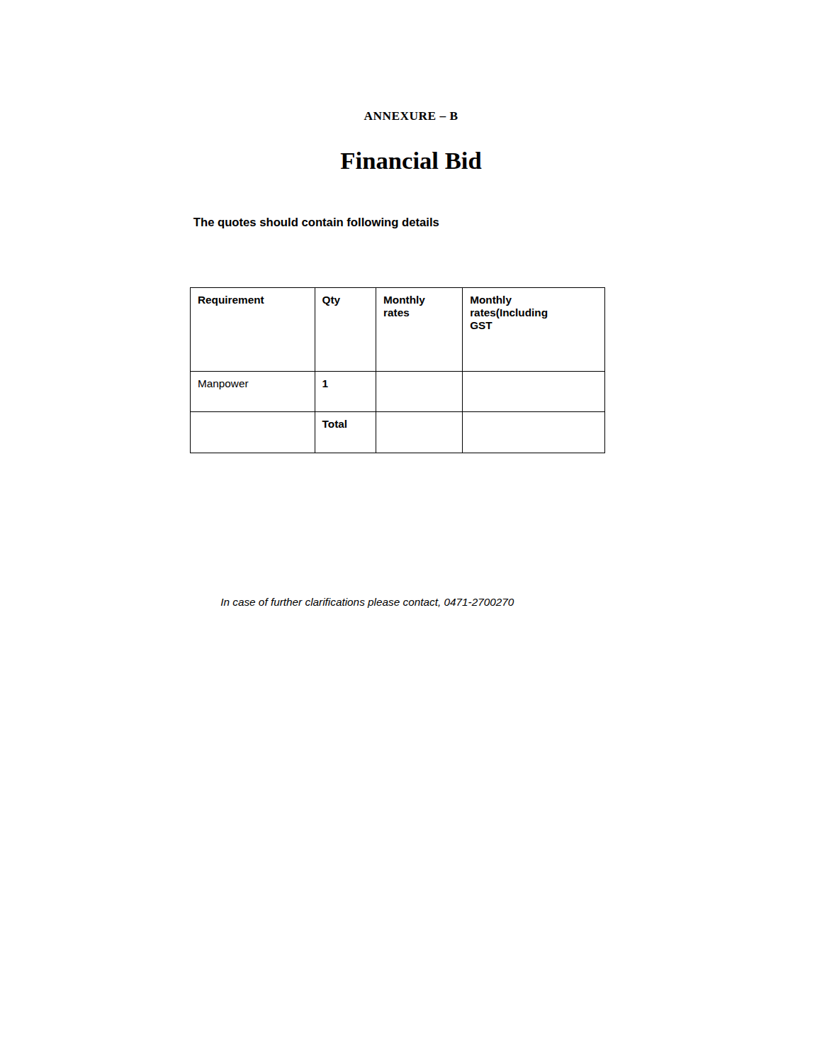ANNEXURE – B
Financial Bid
The quotes should contain following details
| Requirement | Qty | Monthly rates | Monthly rates(Including GST |
| --- | --- | --- | --- |
| Manpower | 1 | | |
| | Total | | |
In case of further clarifications please contact, 0471-2700270